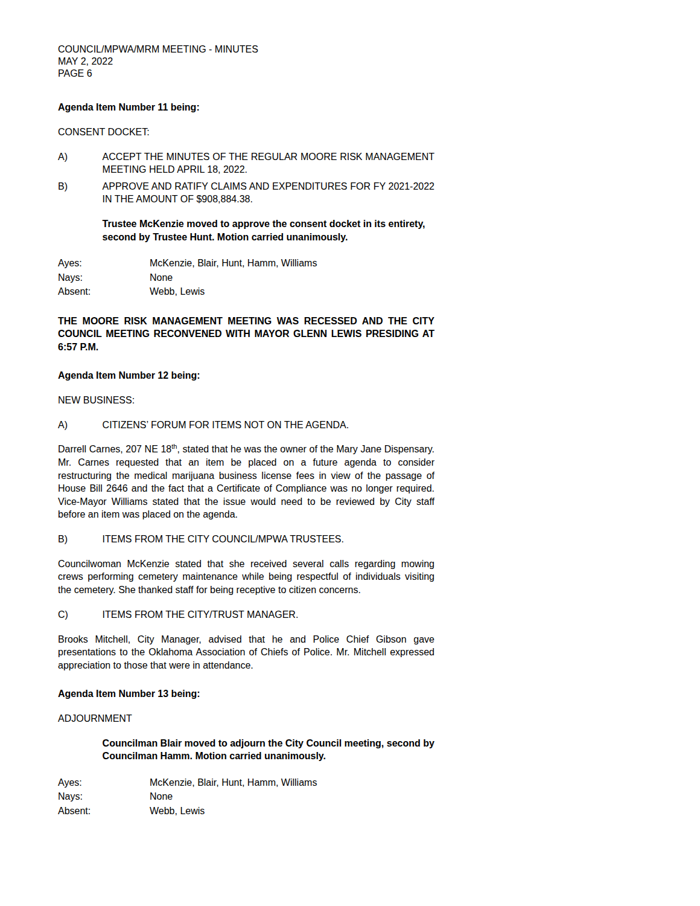COUNCIL/MPWA/MRM MEETING - MINUTES
MAY 2, 2022
PAGE 6
Agenda Item Number 11 being:
CONSENT DOCKET:
A) ACCEPT THE MINUTES OF THE REGULAR MOORE RISK MANAGEMENT MEETING HELD APRIL 18, 2022.
B) APPROVE AND RATIFY CLAIMS AND EXPENDITURES FOR FY 2021-2022 IN THE AMOUNT OF $908,884.38.
Trustee McKenzie moved to approve the consent docket in its entirety, second by Trustee Hunt. Motion carried unanimously.
| Ayes: | McKenzie, Blair, Hunt, Hamm, Williams |
| Nays: | None |
| Absent: | Webb, Lewis |
THE MOORE RISK MANAGEMENT MEETING WAS RECESSED AND THE CITY COUNCIL MEETING RECONVENED WITH MAYOR GLENN LEWIS PRESIDING AT 6:57 P.M.
Agenda Item Number 12 being:
NEW BUSINESS:
A) CITIZENS’ FORUM FOR ITEMS NOT ON THE AGENDA.
Darrell Carnes, 207 NE 18th, stated that he was the owner of the Mary Jane Dispensary. Mr. Carnes requested that an item be placed on a future agenda to consider restructuring the medical marijuana business license fees in view of the passage of House Bill 2646 and the fact that a Certificate of Compliance was no longer required. Vice-Mayor Williams stated that the issue would need to be reviewed by City staff before an item was placed on the agenda.
B) ITEMS FROM THE CITY COUNCIL/MPWA TRUSTEES.
Councilwoman McKenzie stated that she received several calls regarding mowing crews performing cemetery maintenance while being respectful of individuals visiting the cemetery. She thanked staff for being receptive to citizen concerns.
C) ITEMS FROM THE CITY/TRUST MANAGER.
Brooks Mitchell, City Manager, advised that he and Police Chief Gibson gave presentations to the Oklahoma Association of Chiefs of Police. Mr. Mitchell expressed appreciation to those that were in attendance.
Agenda Item Number 13 being:
ADJOURNMENT
Councilman Blair moved to adjourn the City Council meeting, second by Councilman Hamm. Motion carried unanimously.
| Ayes: | McKenzie, Blair, Hunt, Hamm, Williams |
| Nays: | None |
| Absent: | Webb, Lewis |